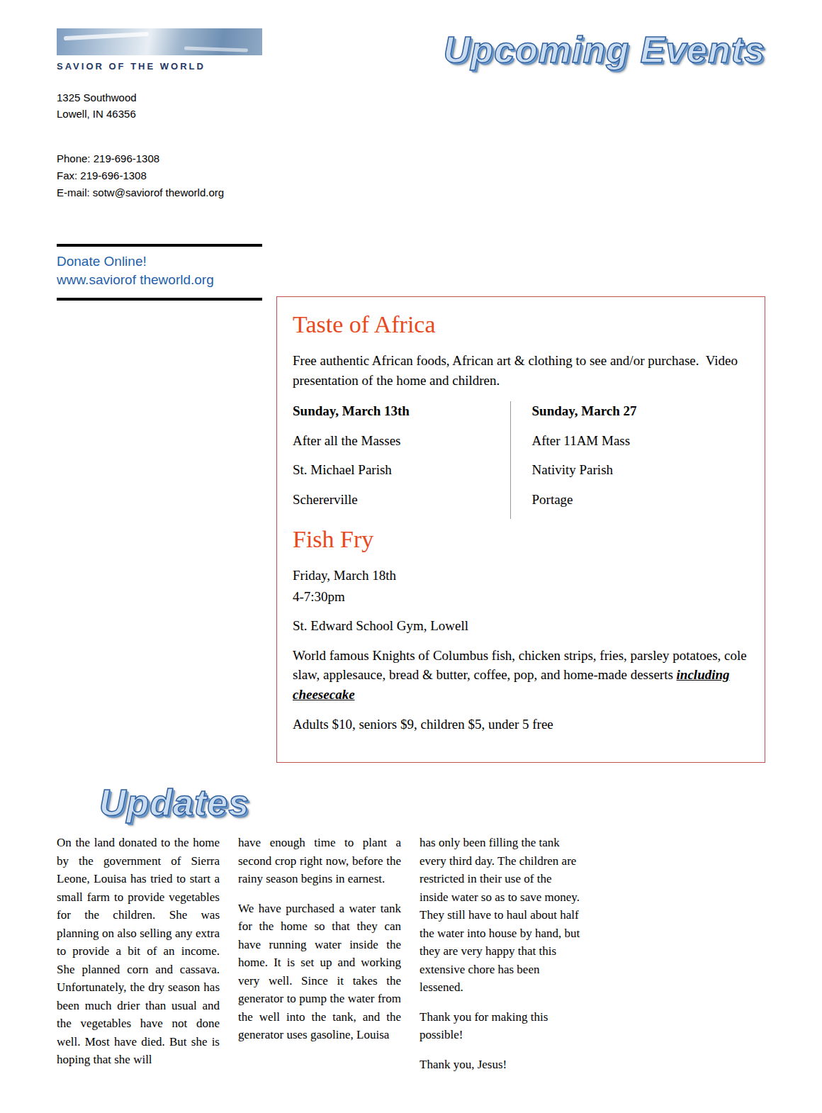SAVIOR OF THE WORLD
1325 Southwood
Lowell, IN 46356
Phone: 219-696-1308
Fax: 219-696-1308
E-mail: sotw@saviorof theworld.org
Donate Online!
www.saviorof theworld.org
Upcoming Events
Taste of Africa
Free authentic African foods, African art & clothing to see and/or purchase. Video presentation of the home and children.
Sunday, March 13th
After all the Masses
St. Michael Parish
Schererville
Sunday, March 27
After 11AM Mass
Nativity Parish
Portage
Fish Fry
Friday, March 18th
4-7:30pm
St. Edward School Gym, Lowell
World famous Knights of Columbus fish, chicken strips, fries, parsley potatoes, cole slaw, applesauce, bread & butter, coffee, pop, and home-made desserts including cheesecake
Adults $10, seniors $9, children $5, under 5 free
Updates
On the land donated to the home by the government of Sierra Leone, Louisa has tried to start a small farm to provide vegetables for the children. She was planning on also selling any extra to provide a bit of an income. She planned corn and cassava. Unfortunately, the dry season has been much drier than usual and the vegetables have not done well. Most have died. But she is hoping that she will
have enough time to plant a second crop right now, before the rainy season begins in earnest.
We have purchased a water tank for the home so that they can have running water inside the home. It is set up and working very well. Since it takes the generator to pump the water from the well into the tank, and the generator uses gasoline, Louisa
has only been filling the tank every third day. The children are restricted in their use of the inside water so as to save money. They still have to haul about half the water into house by hand, but they are very happy that this extensive chore has been lessened.
Thank you for making this possible!
Thank you, Jesus!